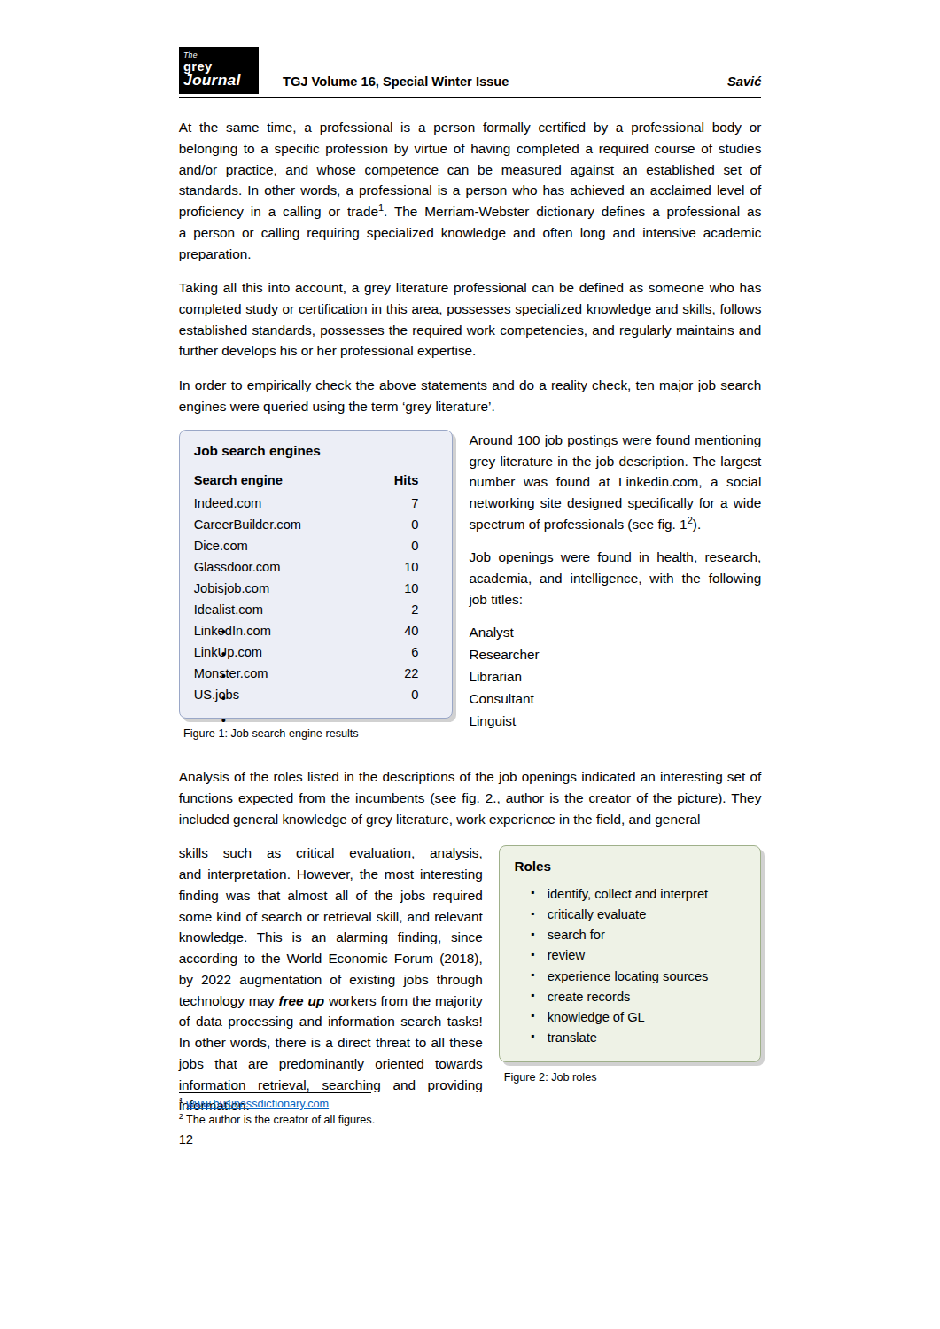The grey Journal
TGJ Volume 16, Special Winter Issue
Savić
At the same time, a professional is a person formally certified by a professional body or belonging to a specific profession by virtue of having completed a required course of studies and/or practice, and whose competence can be measured against an established set of standards. In other words, a professional is a person who has achieved an acclaimed level of proficiency in a calling or trade1. The Merriam-Webster dictionary defines a professional as a person or calling requiring specialized knowledge and often long and intensive academic preparation.
Taking all this into account, a grey literature professional can be defined as someone who has completed study or certification in this area, possesses specialized knowledge and skills, follows established standards, possesses the required work competencies, and regularly maintains and further develops his or her professional expertise.
In order to empirically check the above statements and do a reality check, ten major job search engines were queried using the term ‘grey literature’.
Job search engines
| Search engine | Hits |
| --- | --- |
| Indeed.com | 7 |
| CareerBuilder.com | 0 |
| Dice.com | 0 |
| Glassdoor.com | 10 |
| Jobisjob.com | 10 |
| Idealist.com | 2 |
| LinkedIn.com | 40 |
| LinkUp.com | 6 |
| Monster.com | 22 |
| US.jobs | 0 |
Figure 1: Job search engine results
Around 100 job postings were found mentioning grey literature in the job description. The largest number was found at Linkedin.com, a social networking site designed specifically for a wide spectrum of professionals (see fig. 12).
Job openings were found in health, research, academia, and intelligence, with the following job titles:
Analyst
Researcher
Librarian
Consultant
Linguist
Analysis of the roles listed in the descriptions of the job openings indicated an interesting set of functions expected from the incumbents (see fig. 2., author is the creator of the picture). They included general knowledge of grey literature, work experience in the field, and general
Roles
identify, collect and interpret
critically evaluate
search for
review
experience locating sources
create records
knowledge of GL
translate
Figure 2: Job roles
skills such as critical evaluation, analysis, and interpretation. However, the most interesting finding was that almost all of the jobs required some kind of search or retrieval skill, and relevant knowledge. This is an alarming finding, since according to the World Economic Forum (2018), by 2022 augmentation of existing jobs through technology may free up workers from the majority of data processing and information search tasks! In other words, there is a direct threat to all these jobs that are predominantly oriented towards information retrieval, searching and providing information.
1 www.businessdictionary.com
2 The author is the creator of all figures.
12